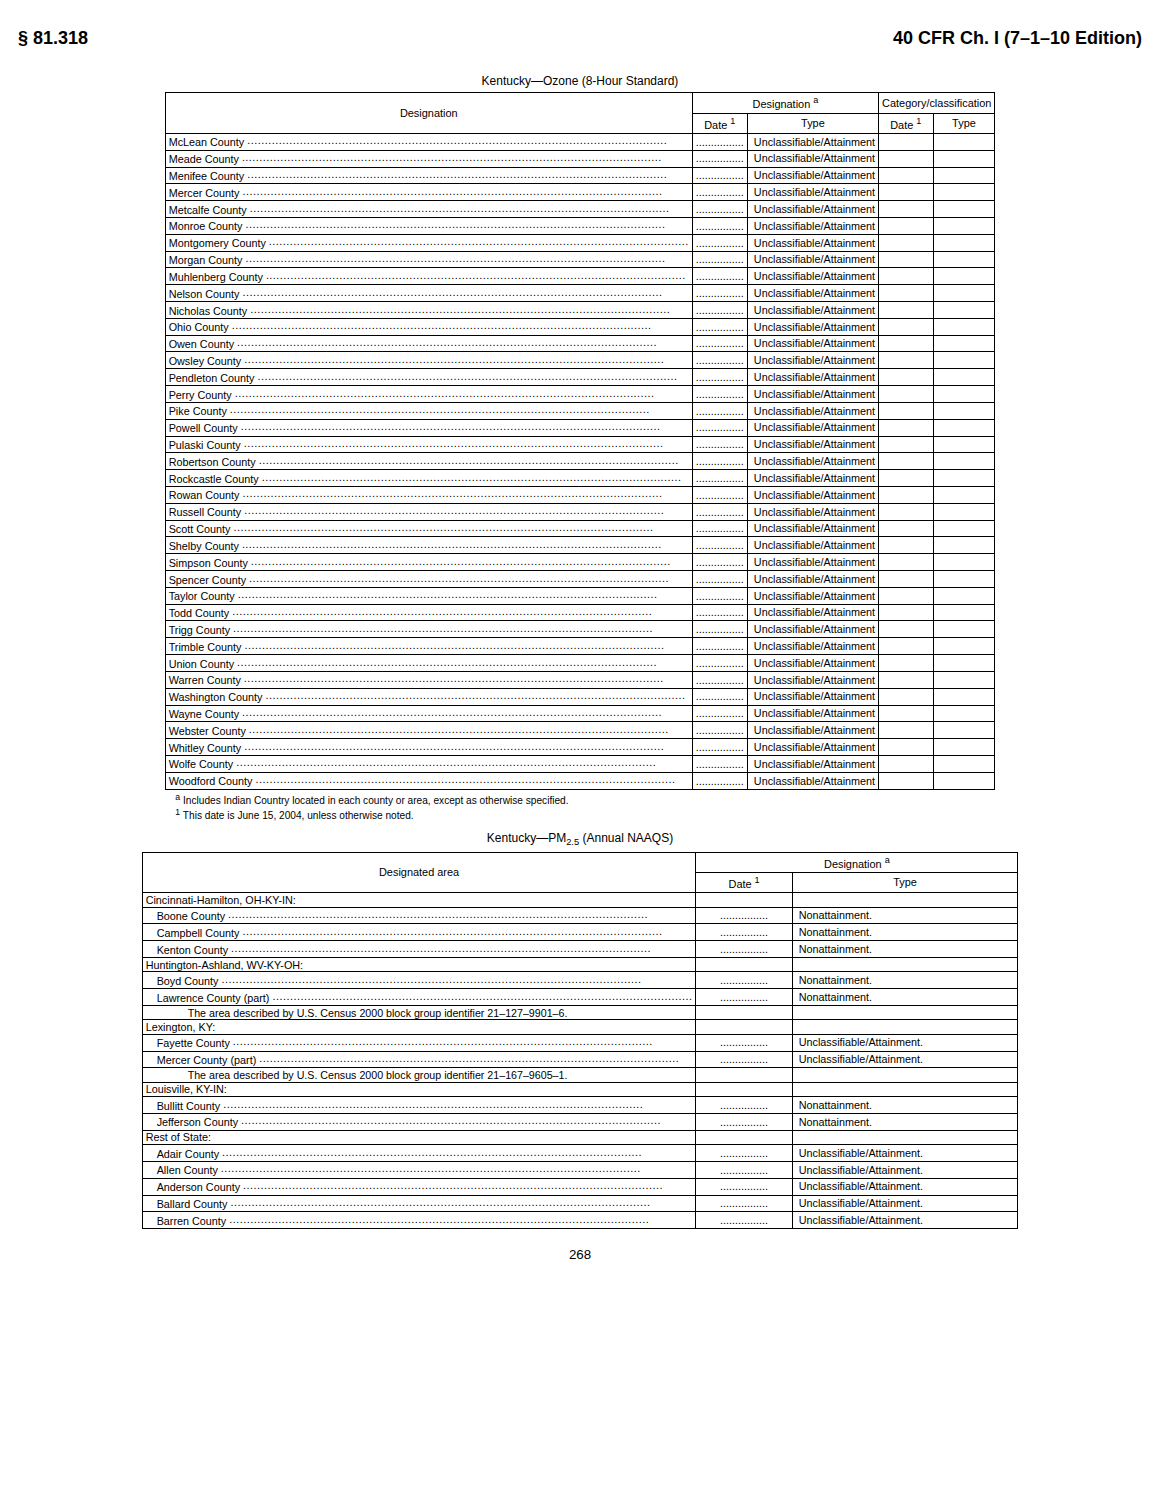§ 81.318
40 CFR Ch. I (7–1–10 Edition)
Kentucky—Ozone (8-Hour Standard)
| Designation | Designation a | Category/classification |
| --- | --- | --- |
| Date 1 | Type | Date 1 | Type |
| McLean County | ................ | Unclassifiable/Attainment | | |
| Meade County | ................ | Unclassifiable/Attainment | | |
| Menifee County | ................ | Unclassifiable/Attainment | | |
| Mercer County | ................ | Unclassifiable/Attainment | | |
| Metcalfe County | ................ | Unclassifiable/Attainment | | |
| Monroe County | ................ | Unclassifiable/Attainment | | |
| Montgomery County | ................ | Unclassifiable/Attainment | | |
| Morgan County | ................ | Unclassifiable/Attainment | | |
| Muhlenberg County | ................ | Unclassifiable/Attainment | | |
| Nelson County | ................ | Unclassifiable/Attainment | | |
| Nicholas County | ................ | Unclassifiable/Attainment | | |
| Ohio County | ................ | Unclassifiable/Attainment | | |
| Owen County | ................ | Unclassifiable/Attainment | | |
| Owsley County | ................ | Unclassifiable/Attainment | | |
| Pendleton County | ................ | Unclassifiable/Attainment | | |
| Perry County | ................ | Unclassifiable/Attainment | | |
| Pike County | ................ | Unclassifiable/Attainment | | |
| Powell County | ................ | Unclassifiable/Attainment | | |
| Pulaski County | ................ | Unclassifiable/Attainment | | |
| Robertson County | ................ | Unclassifiable/Attainment | | |
| Rockcastle County | ................ | Unclassifiable/Attainment | | |
| Rowan County | ................ | Unclassifiable/Attainment | | |
| Russell County | ................ | Unclassifiable/Attainment | | |
| Scott County | ................ | Unclassifiable/Attainment | | |
| Shelby County | ................ | Unclassifiable/Attainment | | |
| Simpson County | ................ | Unclassifiable/Attainment | | |
| Spencer County | ................ | Unclassifiable/Attainment | | |
| Taylor County | ................ | Unclassifiable/Attainment | | |
| Todd County | ................ | Unclassifiable/Attainment | | |
| Trigg County | ................ | Unclassifiable/Attainment | | |
| Trimble County | ................ | Unclassifiable/Attainment | | |
| Union County | ................ | Unclassifiable/Attainment | | |
| Warren County | ................ | Unclassifiable/Attainment | | |
| Washington County | ................ | Unclassifiable/Attainment | | |
| Wayne County | ................ | Unclassifiable/Attainment | | |
| Webster County | ................ | Unclassifiable/Attainment | | |
| Whitley County | ................ | Unclassifiable/Attainment | | |
| Wolfe County | ................ | Unclassifiable/Attainment | | |
| Woodford County | ................ | Unclassifiable/Attainment | | |
a Includes Indian Country located in each county or area, except as otherwise specified.
1 This date is June 15, 2004, unless otherwise noted.
Kentucky—PM2.5 (Annual NAAQS)
| Designated area | Designation a |
| --- | --- |
| Date 1 | Type |
| Cincinnati-Hamilton, OH-KY-IN: | | |
| Boone County | ................ | Nonattainment. |
| Campbell County | ................ | Nonattainment. |
| Kenton County | ................ | Nonattainment. |
| Huntington-Ashland, WV-KY-OH: | | |
| Boyd County | ................ | Nonattainment. |
| Lawrence County (part) | ................ | Nonattainment. |
| The area described by U.S. Census 2000 block group identifier 21–127–9901–6. | | |
| Lexington, KY: | | |
| Fayette County | ................ | Unclassifiable/Attainment. |
| Mercer County (part) | ................ | Unclassifiable/Attainment. |
| The area described by U.S. Census 2000 block group identifier 21–167–9605–1. | | |
| Louisville, KY-IN: | | |
| Bullitt County | ................ | Nonattainment. |
| Jefferson County | ................ | Nonattainment. |
| Rest of State: | | |
| Adair County | ................ | Unclassifiable/Attainment. |
| Allen County | ................ | Unclassifiable/Attainment. |
| Anderson County | ................ | Unclassifiable/Attainment. |
| Ballard County | ................ | Unclassifiable/Attainment. |
| Barren County | ................ | Unclassifiable/Attainment. |
268